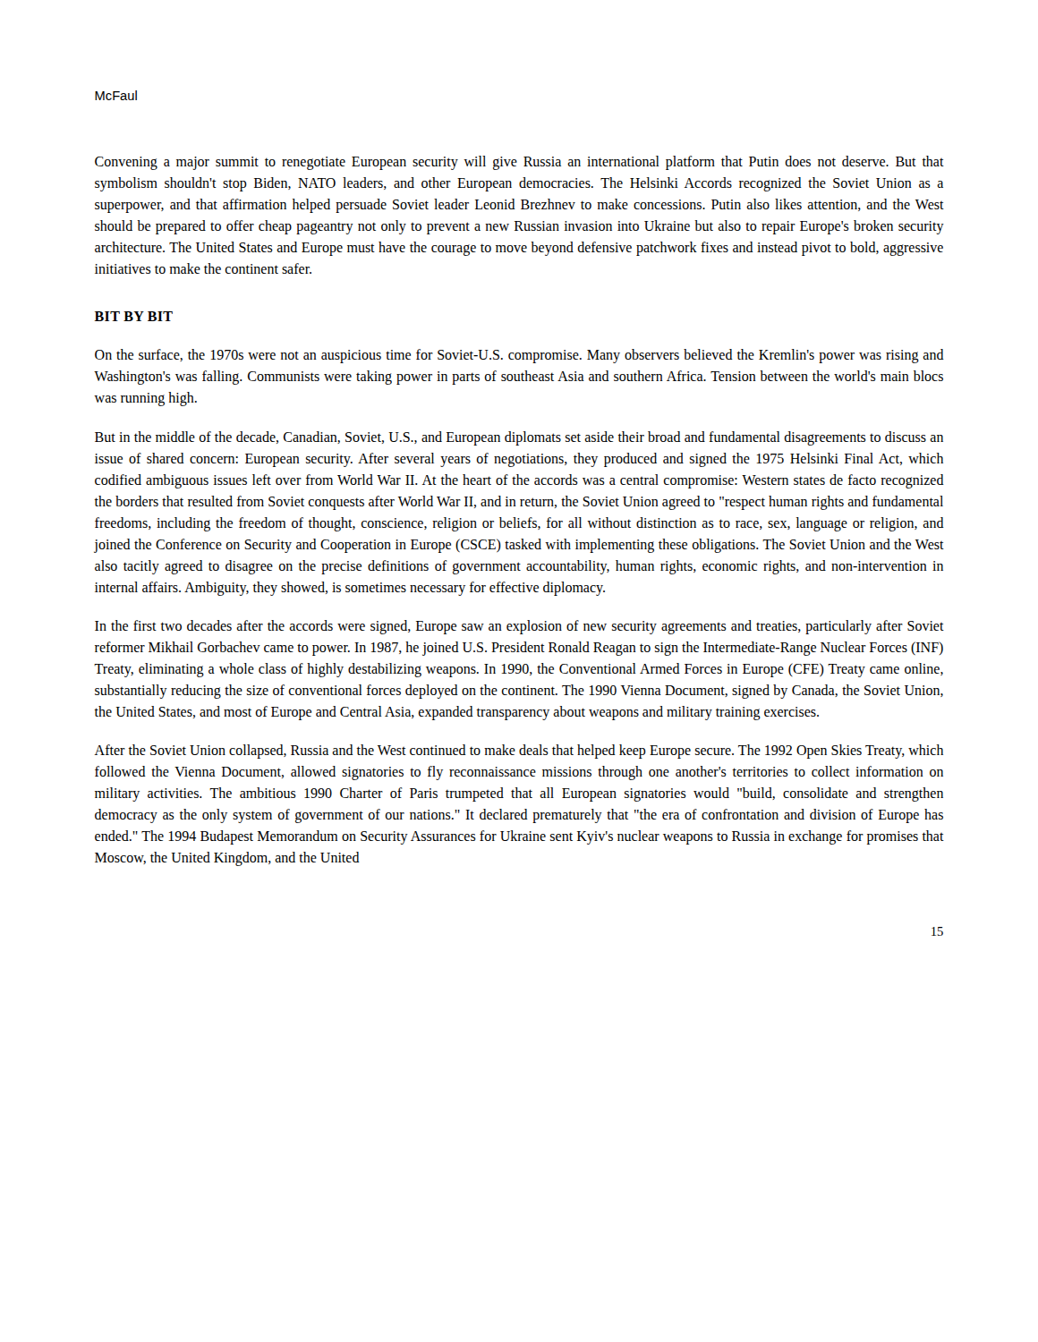McFaul
Convening a major summit to renegotiate European security will give Russia an international platform that Putin does not deserve. But that symbolism shouldn't stop Biden, NATO leaders, and other European democracies. The Helsinki Accords recognized the Soviet Union as a superpower, and that affirmation helped persuade Soviet leader Leonid Brezhnev to make concessions. Putin also likes attention, and the West should be prepared to offer cheap pageantry not only to prevent a new Russian invasion into Ukraine but also to repair Europe's broken security architecture. The United States and Europe must have the courage to move beyond defensive patchwork fixes and instead pivot to bold, aggressive initiatives to make the continent safer.
BIT BY BIT
On the surface, the 1970s were not an auspicious time for Soviet-U.S. compromise. Many observers believed the Kremlin's power was rising and Washington's was falling. Communists were taking power in parts of southeast Asia and southern Africa. Tension between the world's main blocs was running high.
But in the middle of the decade, Canadian, Soviet, U.S., and European diplomats set aside their broad and fundamental disagreements to discuss an issue of shared concern: European security. After several years of negotiations, they produced and signed the 1975 Helsinki Final Act, which codified ambiguous issues left over from World War II. At the heart of the accords was a central compromise: Western states de facto recognized the borders that resulted from Soviet conquests after World War II, and in return, the Soviet Union agreed to "respect human rights and fundamental freedoms, including the freedom of thought, conscience, religion or beliefs, for all without distinction as to race, sex, language or religion, and joined the Conference on Security and Cooperation in Europe (CSCE) tasked with implementing these obligations. The Soviet Union and the West also tacitly agreed to disagree on the precise definitions of government accountability, human rights, economic rights, and non-intervention in internal affairs. Ambiguity, they showed, is sometimes necessary for effective diplomacy.
In the first two decades after the accords were signed, Europe saw an explosion of new security agreements and treaties, particularly after Soviet reformer Mikhail Gorbachev came to power. In 1987, he joined U.S. President Ronald Reagan to sign the Intermediate-Range Nuclear Forces (INF) Treaty, eliminating a whole class of highly destabilizing weapons. In 1990, the Conventional Armed Forces in Europe (CFE) Treaty came online, substantially reducing the size of conventional forces deployed on the continent. The 1990 Vienna Document, signed by Canada, the Soviet Union, the United States, and most of Europe and Central Asia, expanded transparency about weapons and military training exercises.
After the Soviet Union collapsed, Russia and the West continued to make deals that helped keep Europe secure. The 1992 Open Skies Treaty, which followed the Vienna Document, allowed signatories to fly reconnaissance missions through one another's territories to collect information on military activities. The ambitious 1990 Charter of Paris trumpeted that all European signatories would "build, consolidate and strengthen democracy as the only system of government of our nations." It declared prematurely that "the era of confrontation and division of Europe has ended." The 1994 Budapest Memorandum on Security Assurances for Ukraine sent Kyiv's nuclear weapons to Russia in exchange for promises that Moscow, the United Kingdom, and the United
15